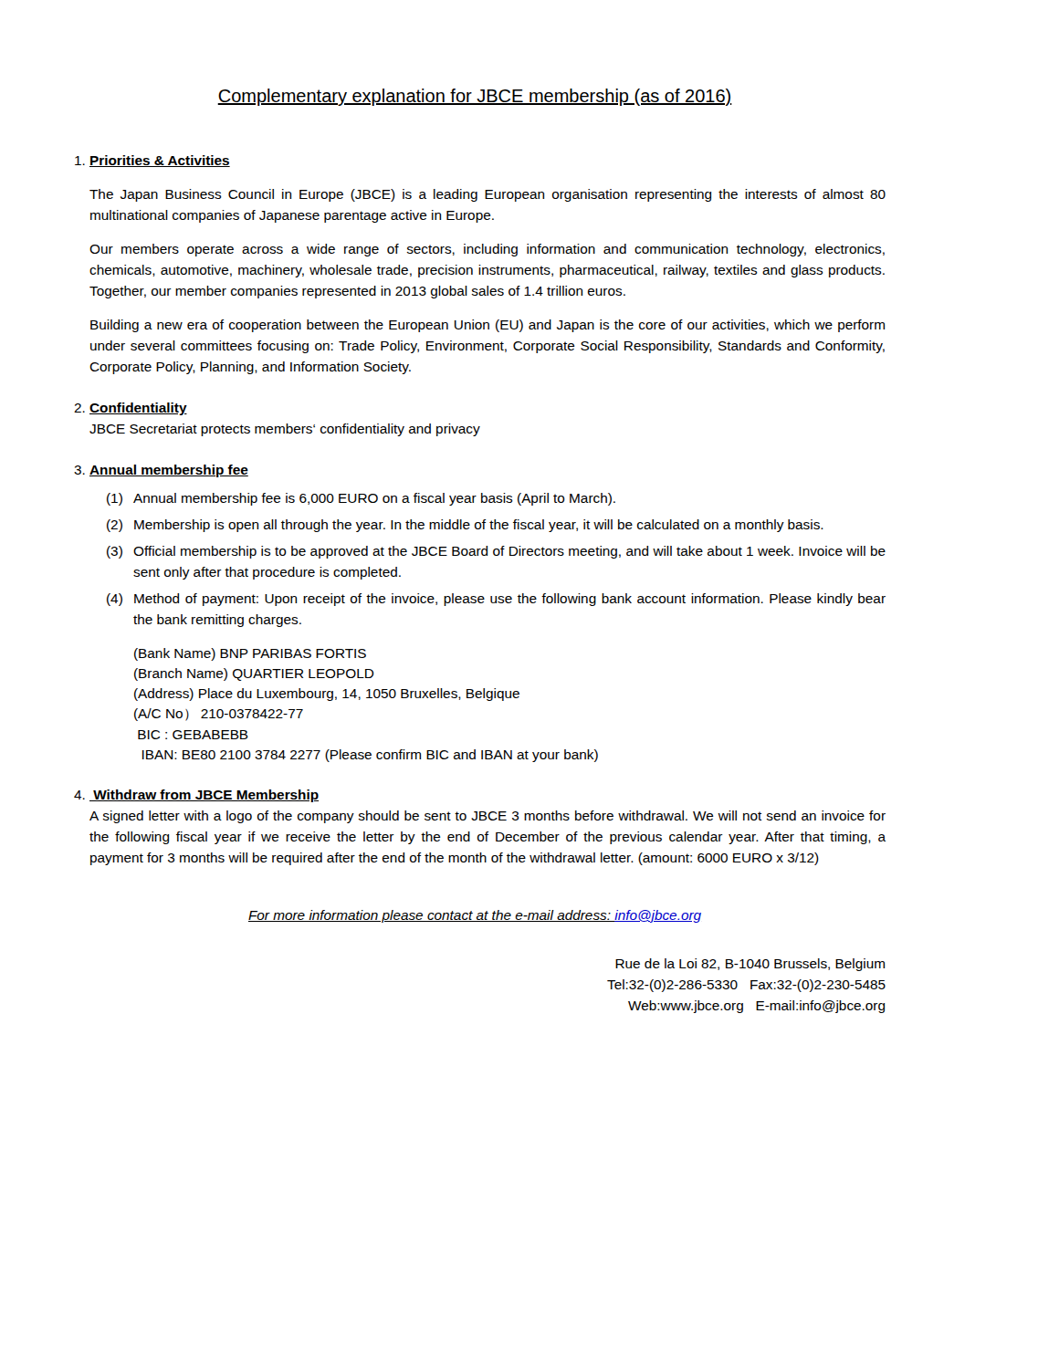Complementary explanation for JBCE membership (as of 2016)
Priorities & Activities
The Japan Business Council in Europe (JBCE) is a leading European organisation representing the interests of almost 80 multinational companies of Japanese parentage active in Europe.
Our members operate across a wide range of sectors, including information and communication technology, electronics, chemicals, automotive, machinery, wholesale trade, precision instruments, pharmaceutical, railway, textiles and glass products. Together, our member companies represented in 2013 global sales of 1.4 trillion euros.
Building a new era of cooperation between the European Union (EU) and Japan is the core of our activities, which we perform under several committees focusing on: Trade Policy, Environment, Corporate Social Responsibility, Standards and Conformity, Corporate Policy, Planning, and Information Society.
Confidentiality
JBCE Secretariat protects members‘ confidentiality and privacy
Annual membership fee
Annual membership fee is 6,000 EURO on a fiscal year basis (April to March).
Membership is open all through the year. In the middle of the fiscal year, it will be calculated on a monthly basis.
Official membership is to be approved at the JBCE Board of Directors meeting, and will take about 1 week. Invoice will be sent only after that procedure is completed.
Method of payment: Upon receipt of the invoice, please use the following bank account information. Please kindly bear the bank remitting charges.
(Bank Name) BNP PARIBAS FORTIS
(Branch Name) QUARTIER LEOPOLD
(Address) Place du Luxembourg, 14, 1050 Bruxelles, Belgique
(A/C No） 210-0378422-77
BIC : GEBABEBB
IBAN: BE80 2100 3784 2277 (Please confirm BIC and IBAN at your bank)
Withdraw from JBCE Membership
A signed letter with a logo of the company should be sent to JBCE 3 months before withdrawal. We will not send an invoice for the following fiscal year if we receive the letter by the end of December of the previous calendar year. After that timing, a payment for 3 months will be required after the end of the month of the withdrawal letter. (amount: 6000 EURO x 3/12)
For more information please contact at the e-mail address: info@jbce.org
Rue de la Loi 82, B-1040 Brussels, Belgium
Tel:32-(0)2-286-5330 Fax:32-(0)2-230-5485
Web:www.jbce.org E-mail:info@jbce.org